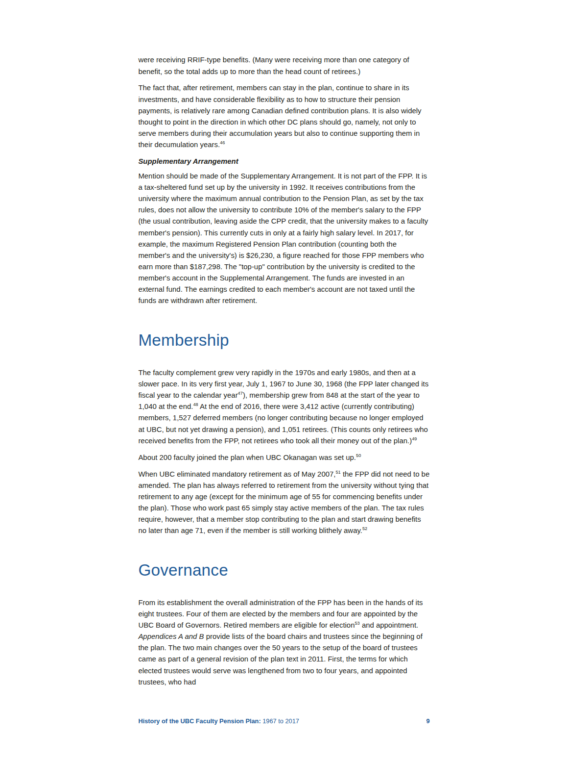were receiving RRIF-type benefits. (Many were receiving more than one category of benefit, so the total adds up to more than the head count of retirees.)
The fact that, after retirement, members can stay in the plan, continue to share in its investments, and have considerable flexibility as to how to structure their pension payments, is relatively rare among Canadian defined contribution plans. It is also widely thought to point in the direction in which other DC plans should go, namely, not only to serve members during their accumulation years but also to continue supporting them in their decumulation years.46
Supplementary Arrangement
Mention should be made of the Supplementary Arrangement. It is not part of the FPP. It is a tax-sheltered fund set up by the university in 1992. It receives contributions from the university where the maximum annual contribution to the Pension Plan, as set by the tax rules, does not allow the university to contribute 10% of the member's salary to the FPP (the usual contribution, leaving aside the CPP credit, that the university makes to a faculty member's pension). This currently cuts in only at a fairly high salary level. In 2017, for example, the maximum Registered Pension Plan contribution (counting both the member's and the university's) is $26,230, a figure reached for those FPP members who earn more than $187,298. The "top-up" contribution by the university is credited to the member's account in the Supplemental Arrangement. The funds are invested in an external fund. The earnings credited to each member's account are not taxed until the funds are withdrawn after retirement.
Membership
The faculty complement grew very rapidly in the 1970s and early 1980s, and then at a slower pace. In its very first year, July 1, 1967 to June 30, 1968 (the FPP later changed its fiscal year to the calendar year47), membership grew from 848 at the start of the year to 1,040 at the end.48 At the end of 2016, there were 3,412 active (currently contributing) members, 1,527 deferred members (no longer contributing because no longer employed at UBC, but not yet drawing a pension), and 1,051 retirees. (This counts only retirees who received benefits from the FPP, not retirees who took all their money out of the plan.)49
About 200 faculty joined the plan when UBC Okanagan was set up.50
When UBC eliminated mandatory retirement as of May 2007,51 the FPP did not need to be amended. The plan has always referred to retirement from the university without tying that retirement to any age (except for the minimum age of 55 for commencing benefits under the plan). Those who work past 65 simply stay active members of the plan. The tax rules require, however, that a member stop contributing to the plan and start drawing benefits no later than age 71, even if the member is still working blithely away.52
Governance
From its establishment the overall administration of the FPP has been in the hands of its eight trustees. Four of them are elected by the members and four are appointed by the UBC Board of Governors. Retired members are eligible for election53 and appointment. Appendices A and B provide lists of the board chairs and trustees since the beginning of the plan. The two main changes over the 50 years to the setup of the board of trustees came as part of a general revision of the plan text in 2011. First, the terms for which elected trustees would serve was lengthened from two to four years, and appointed trustees, who had
History of the UBC Faculty Pension Plan: 1967 to 2017
9